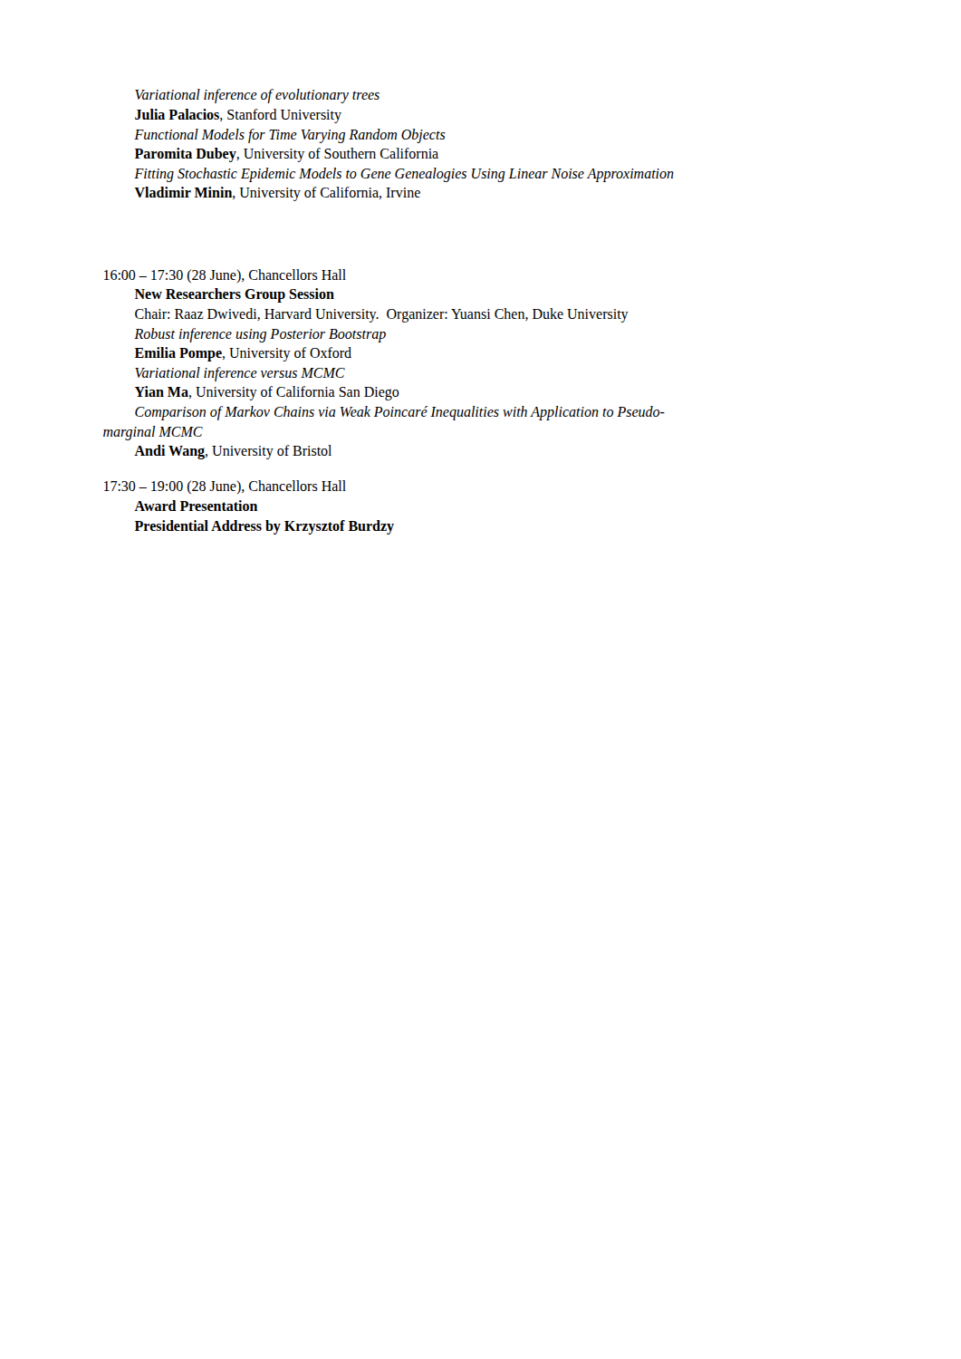Variational inference of evolutionary trees
Julia Palacios, Stanford University
Functional Models for Time Varying Random Objects
Paromita Dubey, University of Southern California
Fitting Stochastic Epidemic Models to Gene Genealogies Using Linear Noise Approximation
Vladimir Minin, University of California, Irvine
16:00 – 17:30 (28 June), Chancellors Hall
New Researchers Group Session
Chair: Raaz Dwivedi, Harvard University. Organizer: Yuansi Chen, Duke University
Robust inference using Posterior Bootstrap
Emilia Pompe, University of Oxford
Variational inference versus MCMC
Yian Ma, University of California San Diego
Comparison of Markov Chains via Weak Poincaré Inequalities with Application to Pseudo-
marginal MCMC
Andi Wang, University of Bristol
17:30 – 19:00 (28 June), Chancellors Hall
Award Presentation
Presidential Address by Krzysztof Burdzy